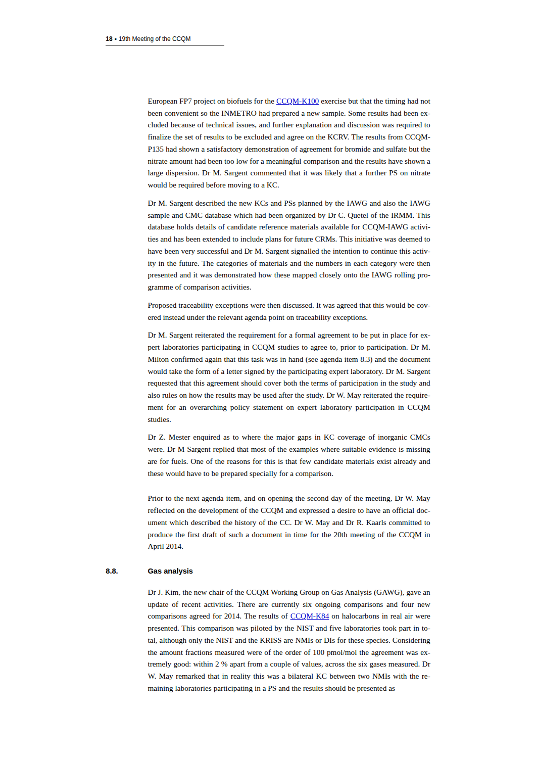18▪19th Meeting of the CCQM
European FP7 project on biofuels for the CCQM-K100 exercise but that the timing had not been convenient so the INMETRO had prepared a new sample. Some results had been excluded because of technical issues, and further explanation and discussion was required to finalize the set of results to be excluded and agree on the KCRV. The results from CCQM-P135 had shown a satisfactory demonstration of agreement for bromide and sulfate but the nitrate amount had been too low for a meaningful comparison and the results have shown a large dispersion. Dr M. Sargent commented that it was likely that a further PS on nitrate would be required before moving to a KC.
Dr M. Sargent described the new KCs and PSs planned by the IAWG and also the IAWG sample and CMC database which had been organized by Dr C. Quetel of the IRMM. This database holds details of candidate reference materials available for CCQM-IAWG activities and has been extended to include plans for future CRMs. This initiative was deemed to have been very successful and Dr M. Sargent signalled the intention to continue this activity in the future. The categories of materials and the numbers in each category were then presented and it was demonstrated how these mapped closely onto the IAWG rolling programme of comparison activities.
Proposed traceability exceptions were then discussed. It was agreed that this would be covered instead under the relevant agenda point on traceability exceptions.
Dr M. Sargent reiterated the requirement for a formal agreement to be put in place for expert laboratories participating in CCQM studies to agree to, prior to participation. Dr M. Milton confirmed again that this task was in hand (see agenda item 8.3) and the document would take the form of a letter signed by the participating expert laboratory. Dr M. Sargent requested that this agreement should cover both the terms of participation in the study and also rules on how the results may be used after the study. Dr W. May reiterated the requirement for an overarching policy statement on expert laboratory participation in CCQM studies.
Dr Z. Mester enquired as to where the major gaps in KC coverage of inorganic CMCs were. Dr M Sargent replied that most of the examples where suitable evidence is missing are for fuels. One of the reasons for this is that few candidate materials exist already and these would have to be prepared specially for a comparison.
Prior to the next agenda item, and on opening the second day of the meeting, Dr W. May reflected on the development of the CCQM and expressed a desire to have an official document which described the history of the CC. Dr W. May and Dr R. Kaarls committed to produce the first draft of such a document in time for the 20th meeting of the CCQM in April 2014.
8.8. Gas analysis
Dr J. Kim, the new chair of the CCQM Working Group on Gas Analysis (GAWG), gave an update of recent activities. There are currently six ongoing comparisons and four new comparisons agreed for 2014. The results of CCQM-K84 on halocarbons in real air were presented. This comparison was piloted by the NIST and five laboratories took part in total, although only the NIST and the KRISS are NMIs or DIs for these species. Considering the amount fractions measured were of the order of 100 pmol/mol the agreement was extremely good: within 2 % apart from a couple of values, across the six gases measured. Dr W. May remarked that in reality this was a bilateral KC between two NMIs with the remaining laboratories participating in a PS and the results should be presented as